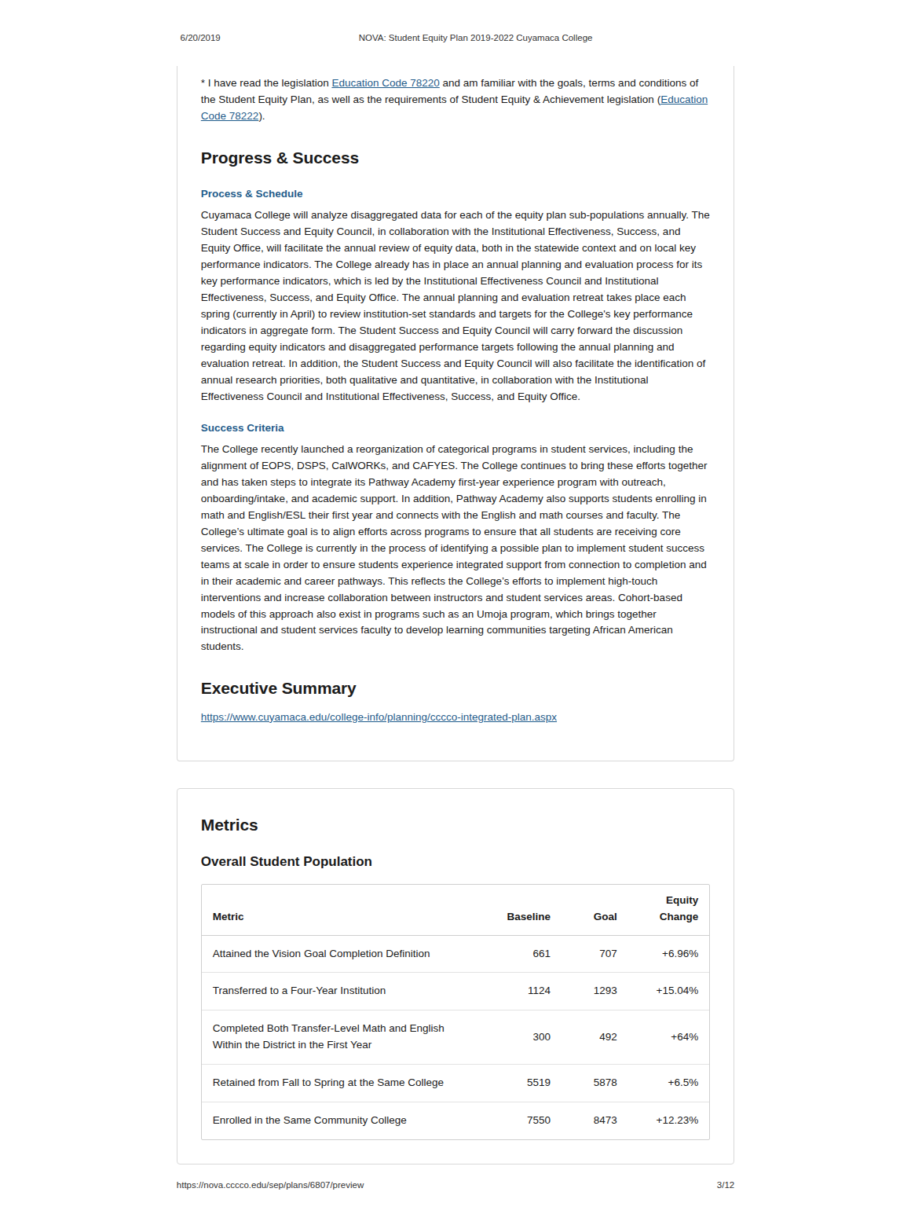6/20/2019 NOVA: Student Equity Plan 2019-2022 Cuyamaca College
* I have read the legislation Education Code 78220 and am familiar with the goals, terms and conditions of the Student Equity Plan, as well as the requirements of Student Equity & Achievement legislation (Education Code 78222).
Progress & Success
Process & Schedule
Cuyamaca College will analyze disaggregated data for each of the equity plan sub-populations annually. The Student Success and Equity Council, in collaboration with the Institutional Effectiveness, Success, and Equity Office, will facilitate the annual review of equity data, both in the statewide context and on local key performance indicators. The College already has in place an annual planning and evaluation process for its key performance indicators, which is led by the Institutional Effectiveness Council and Institutional Effectiveness, Success, and Equity Office. The annual planning and evaluation retreat takes place each spring (currently in April) to review institution-set standards and targets for the College's key performance indicators in aggregate form. The Student Success and Equity Council will carry forward the discussion regarding equity indicators and disaggregated performance targets following the annual planning and evaluation retreat. In addition, the Student Success and Equity Council will also facilitate the identification of annual research priorities, both qualitative and quantitative, in collaboration with the Institutional Effectiveness Council and Institutional Effectiveness, Success, and Equity Office.
Success Criteria
The College recently launched a reorganization of categorical programs in student services, including the alignment of EOPS, DSPS, CalWORKs, and CAFYES. The College continues to bring these efforts together and has taken steps to integrate its Pathway Academy first-year experience program with outreach, onboarding/intake, and academic support. In addition, Pathway Academy also supports students enrolling in math and English/ESL their first year and connects with the English and math courses and faculty. The College’s ultimate goal is to align efforts across programs to ensure that all students are receiving core services. The College is currently in the process of identifying a possible plan to implement student success teams at scale in order to ensure students experience integrated support from connection to completion and in their academic and career pathways. This reflects the College’s efforts to implement high-touch interventions and increase collaboration between instructors and student services areas. Cohort-based models of this approach also exist in programs such as an Umoja program, which brings together instructional and student services faculty to develop learning communities targeting African American students.
Executive Summary
https://www.cuyamaca.edu/college-info/planning/cccco-integrated-plan.aspx
Metrics
Overall Student Population
| Metric | Baseline | Goal | Equity Change |
| --- | --- | --- | --- |
| Attained the Vision Goal Completion Definition | 661 | 707 | +6.96% |
| Transferred to a Four-Year Institution | 1124 | 1293 | +15.04% |
| Completed Both Transfer-Level Math and English Within the District in the First Year | 300 | 492 | +64% |
| Retained from Fall to Spring at the Same College | 5519 | 5878 | +6.5% |
| Enrolled in the Same Community College | 7550 | 8473 | +12.23% |
https://nova.cccco.edu/sep/plans/6807/preview 3/12